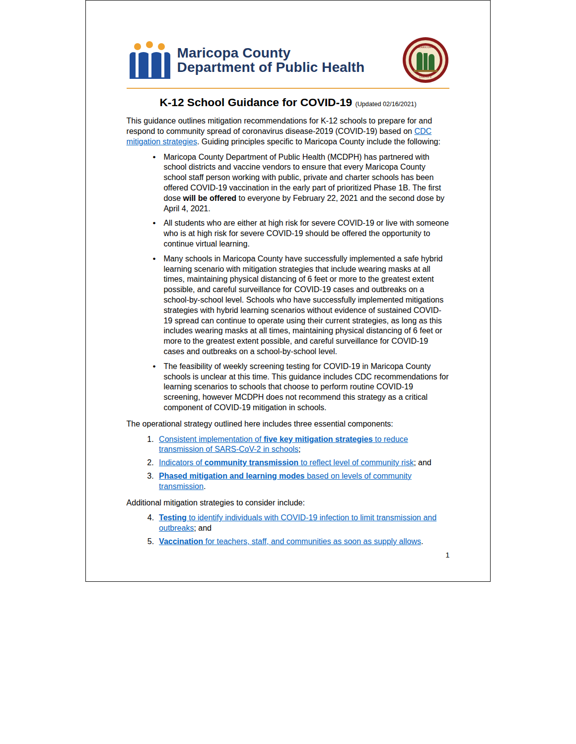Maricopa County
Department of Public Health
MARICOPA COUNTY
K-12 School Guidance for COVID-19 (Updated 02/16/2021)
This guidance outlines mitigation recommendations for K-12 schools to prepare for and respond to community spread of coronavirus disease-2019 (COVID-19) based on CDC mitigation strategies. Guiding principles specific to Maricopa County include the following:
Maricopa County Department of Public Health (MCDPH) has partnered with school districts and vaccine vendors to ensure that every Maricopa County school staff person working with public, private and charter schools has been offered COVID-19 vaccination in the early part of prioritized Phase 1B. The first dose will be offered to everyone by February 22, 2021 and the second dose by April 4, 2021.
All students who are either at high risk for severe COVID-19 or live with someone who is at high risk for severe COVID-19 should be offered the opportunity to continue virtual learning.
Many schools in Maricopa County have successfully implemented a safe hybrid learning scenario with mitigation strategies that include wearing masks at all times, maintaining physical distancing of 6 feet or more to the greatest extent possible, and careful surveillance for COVID-19 cases and outbreaks on a school-by-school level. Schools who have successfully implemented mitigations strategies with hybrid learning scenarios without evidence of sustained COVID-19 spread can continue to operate using their current strategies, as long as this includes wearing masks at all times, maintaining physical distancing of 6 feet or more to the greatest extent possible, and careful surveillance for COVID-19 cases and outbreaks on a school-by-school level.
The feasibility of weekly screening testing for COVID-19 in Maricopa County schools is unclear at this time. This guidance includes CDC recommendations for learning scenarios to schools that choose to perform routine COVID-19 screening, however MCDPH does not recommend this strategy as a critical component of COVID-19 mitigation in schools.
The operational strategy outlined here includes three essential components:
Consistent implementation of five key mitigation strategies to reduce transmission of SARS-CoV-2 in schools;
Indicators of community transmission to reflect level of community risk; and
Phased mitigation and learning modes based on levels of community transmission.
Additional mitigation strategies to consider include:
Testing to identify individuals with COVID-19 infection to limit transmission and outbreaks; and
Vaccination for teachers, staff, and communities as soon as supply allows.
1